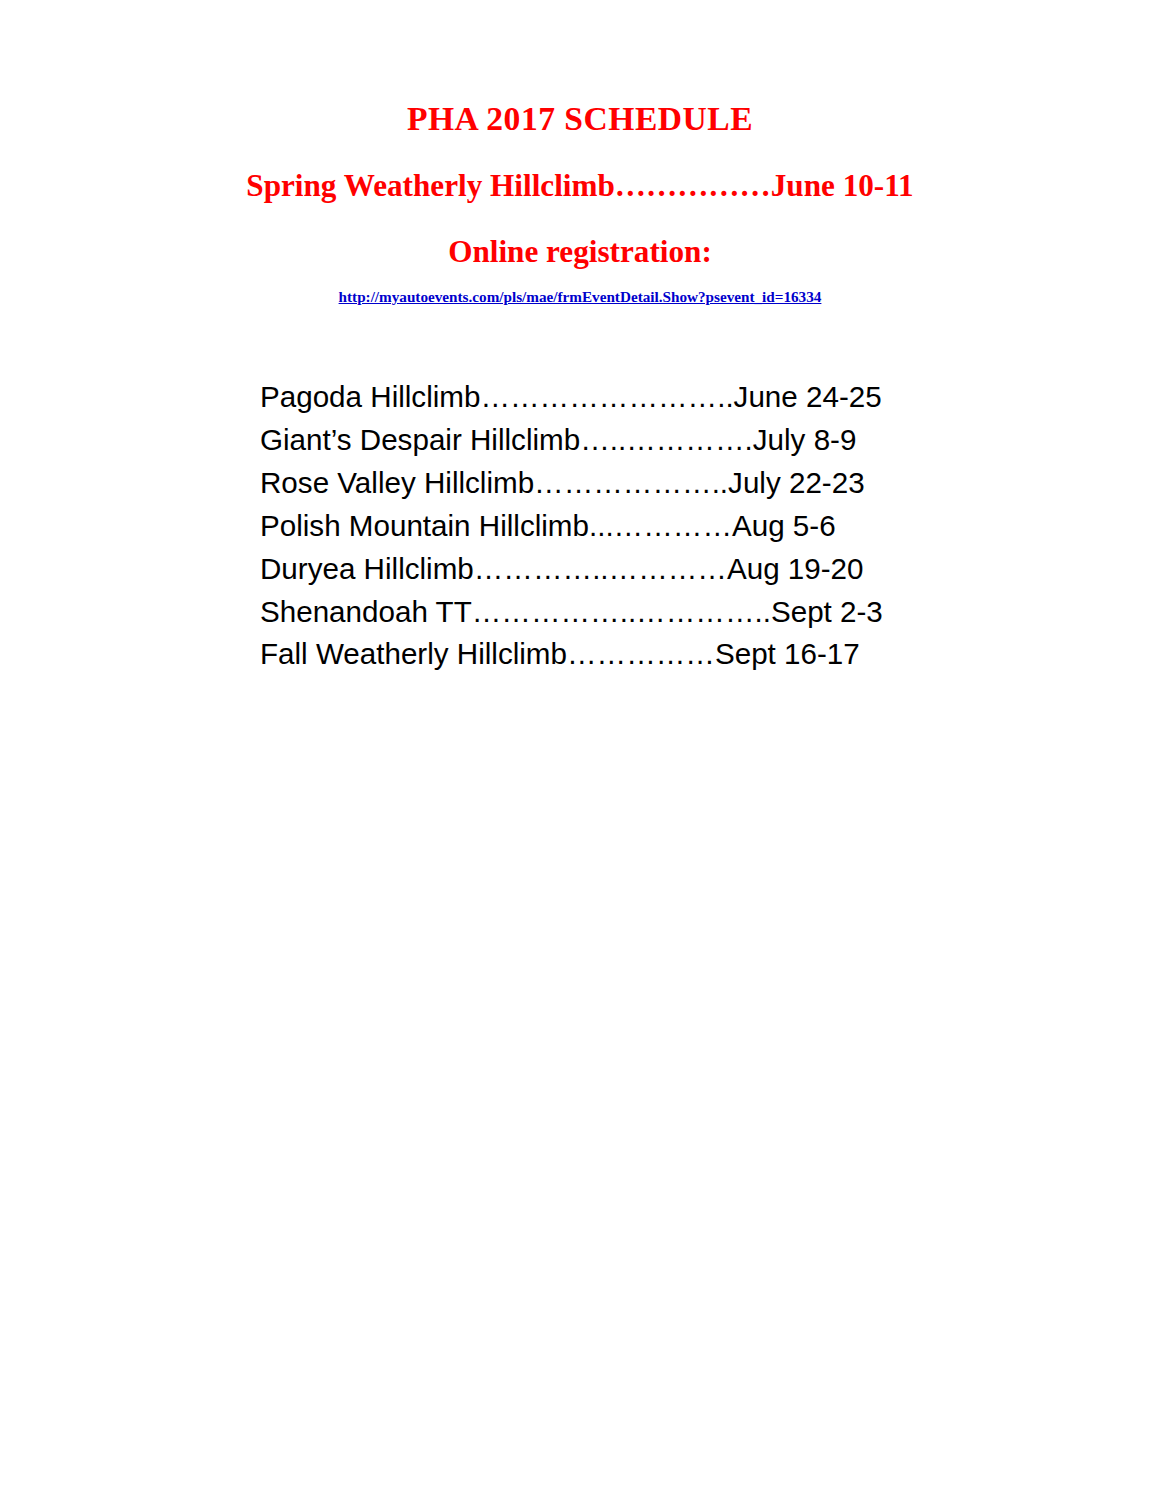PHA 2017 SCHEDULE
Spring Weatherly Hillclimb……………June 10-11
Online registration:
http://myautoevents.com/pls/mae/frmEventDetail.Show?psevent_id=16334
Pagoda Hillclimb……………………..June 24-25
Giant’s Despair Hillclimb…..………….July 8-9
Rose Valley Hillclimb………………..July 22-23
Polish Mountain Hillclimb...…………Aug 5-6
Duryea Hillclimb…………..…………Aug 19-20
Shenandoah TT……………..…………..Sept 2-3
Fall Weatherly Hillclimb……………Sept 16-17